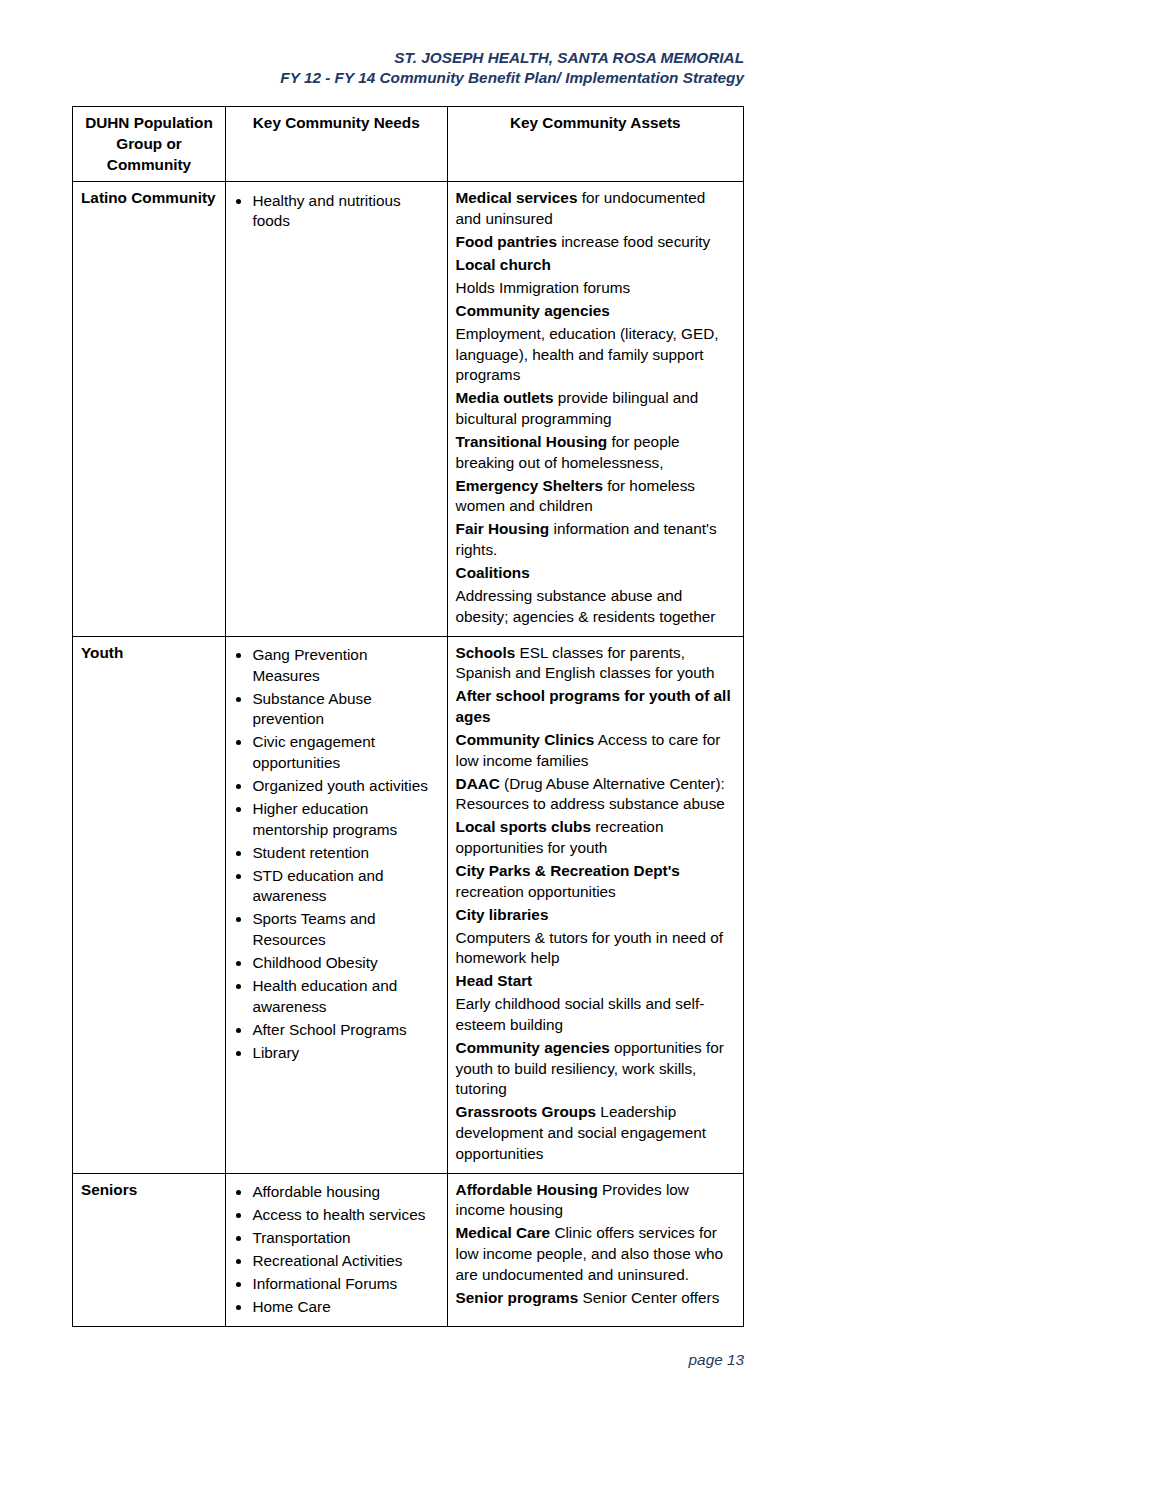ST. JOSEPH HEALTH, SANTA ROSA MEMORIAL FY 12 - FY 14 Community Benefit Plan/ Implementation Strategy
| DUHN Population Group or Community | Key Community Needs | Key Community Assets |
| --- | --- | --- |
| Latino Community | Healthy and nutritious foods | Medical services for undocumented and uninsured Food pantries increase food security Local church Holds Immigration forums Community agencies Employment, education (literacy, GED, language), health and family support programs Media outlets provide bilingual and bicultural programming Transitional Housing for people breaking out of homelessness, Emergency Shelters for homeless women and children Fair Housing information and tenant's rights. Coalitions Addressing substance abuse and obesity; agencies & residents together |
| Youth | Gang Prevention Measures Substance Abuse prevention Civic engagement opportunities Organized youth activities Higher education mentorship programs Student retention STD education and awareness Sports Teams and Resources Childhood Obesity Health education and awareness After School Programs Library | Schools ESL classes for parents, Spanish and English classes for youth After school programs for youth of all ages Community Clinics Access to care for low income families DAAC (Drug Abuse Alternative Center): Resources to address substance abuse Local sports clubs recreation opportunities for youth City Parks & Recreation Dept's recreation opportunities City libraries Computers & tutors for youth in need of homework help Head Start Early childhood social skills and self-esteem building Community agencies opportunities for youth to build resiliency, work skills, tutoring Grassroots Groups Leadership development and social engagement opportunities |
| Seniors | Affordable housing Access to health services Transportation Recreational Activities Informational Forums Home Care | Affordable Housing Provides low income housing Medical Care Clinic offers services for low income people, and also those who are undocumented and uninsured. Senior programs Senior Center offers |
page 13